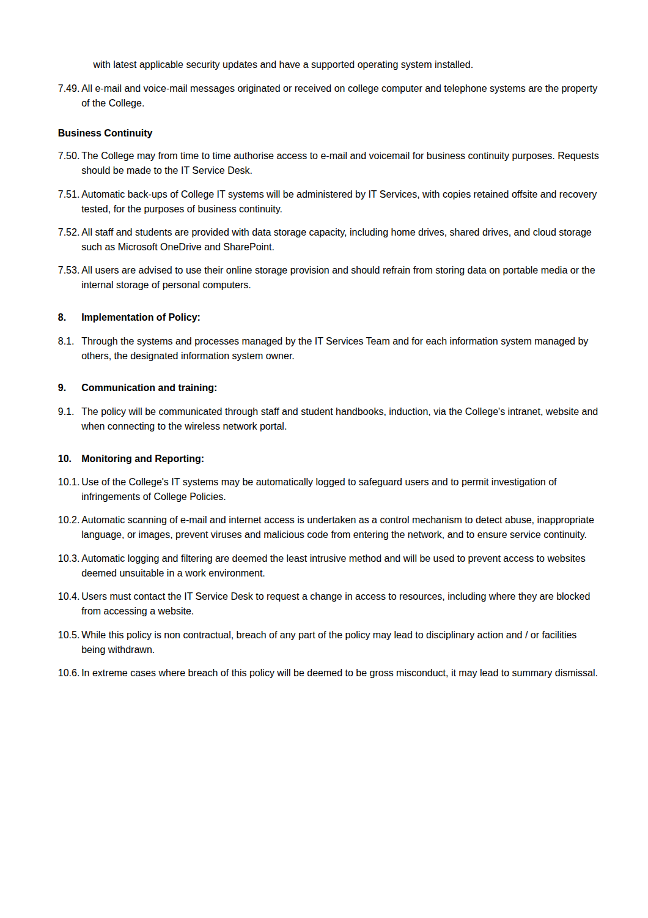with latest applicable security updates and have a supported operating system installed.
7.49.
All e-mail and voice-mail messages originated or received on college computer and telephone systems are the property of the College.
Business Continuity
7.50.
The College may from time to time authorise access to e-mail and voicemail for business continuity purposes. Requests should be made to the IT Service Desk.
7.51.
Automatic back-ups of College IT systems will be administered by IT Services, with copies retained offsite and recovery tested, for the purposes of business continuity.
7.52.
All staff and students are provided with data storage capacity, including home drives, shared drives, and cloud storage such as Microsoft OneDrive and SharePoint.
7.53.
All users are advised to use their online storage provision and should refrain from storing data on portable media or the internal storage of personal computers.
8.
Implementation of Policy:
8.1.
Through the systems and processes managed by the IT Services Team and for each information system managed by others, the designated information system owner.
9.
Communication and training:
9.1.
The policy will be communicated through staff and student handbooks, induction, via the College's intranet, website and when connecting to the wireless network portal.
10.
Monitoring and Reporting:
10.1.
Use of the College's IT systems may be automatically logged to safeguard users and to permit investigation of infringements of College Policies.
10.2.
Automatic scanning of e-mail and internet access is undertaken as a control mechanism to detect abuse, inappropriate language, or images, prevent viruses and malicious code from entering the network, and to ensure service continuity.
10.3.
Automatic logging and filtering are deemed the least intrusive method and will be used to prevent access to websites deemed unsuitable in a work environment.
10.4.
Users must contact the IT Service Desk to request a change in access to resources, including where they are blocked from accessing a website.
10.5.
While this policy is non contractual, breach of any part of the policy may lead to disciplinary action and / or facilities being withdrawn.
10.6.
In extreme cases where breach of this policy will be deemed to be gross misconduct, it may lead to summary dismissal.